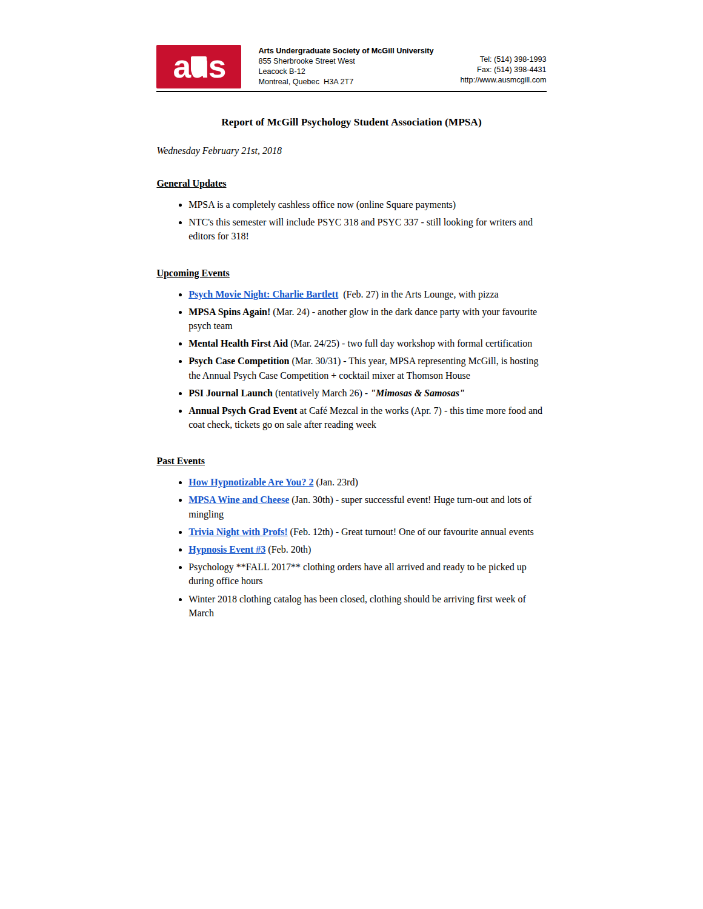aus
Arts Undergraduate Society of McGill University
855 Sherbrooke Street West
Leacock B-12
Montreal, Quebec H3A 2T7
Tel: (514) 398-1993
Fax: (514) 398-4431
http://www.ausmcgill.com
Report of McGill Psychology Student Association (MPSA)
Wednesday February 21st, 2018
General Updates
MPSA is a completely cashless office now (online Square payments)
NTC's this semester will include PSYC 318 and PSYC 337 - still looking for writers and editors for 318!
Upcoming Events
Psych Movie Night: Charlie Bartlett (Feb. 27) in the Arts Lounge, with pizza
MPSA Spins Again! (Mar. 24) - another glow in the dark dance party with your favourite psych team
Mental Health First Aid (Mar. 24/25) - two full day workshop with formal certification
Psych Case Competition (Mar. 30/31) - This year, MPSA representing McGill, is hosting the Annual Psych Case Competition + cocktail mixer at Thomson House
PSI Journal Launch (tentatively March 26) - "Mimosas & Samosas"
Annual Psych Grad Event at Café Mezcal in the works (Apr. 7) - this time more food and coat check, tickets go on sale after reading week
Past Events
How Hypnotizable Are You? 2 (Jan. 23rd)
MPSA Wine and Cheese (Jan. 30th) - super successful event! Huge turn-out and lots of mingling
Trivia Night with Profs! (Feb. 12th) - Great turnout! One of our favourite annual events
Hypnosis Event #3 (Feb. 20th)
Psychology **FALL 2017** clothing orders have all arrived and ready to be picked up during office hours
Winter 2018 clothing catalog has been closed, clothing should be arriving first week of March